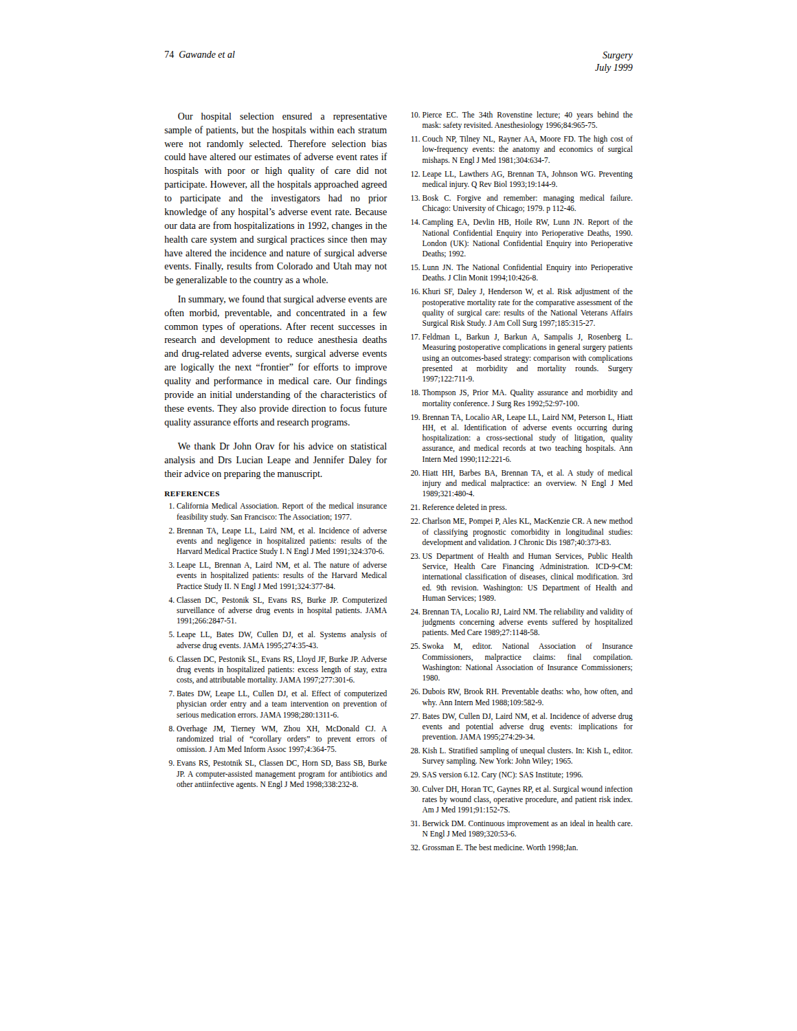74 Gawande et al
Surgery
July 1999
Our hospital selection ensured a representative sample of patients, but the hospitals within each stratum were not randomly selected. Therefore selection bias could have altered our estimates of adverse event rates if hospitals with poor or high quality of care did not participate. However, all the hospitals approached agreed to participate and the investigators had no prior knowledge of any hospital’s adverse event rate. Because our data are from hospitalizations in 1992, changes in the health care system and surgical practices since then may have altered the incidence and nature of surgical adverse events. Finally, results from Colorado and Utah may not be generalizable to the country as a whole.
In summary, we found that surgical adverse events are often morbid, preventable, and concentrated in a few common types of operations. After recent successes in research and development to reduce anesthesia deaths and drug-related adverse events, surgical adverse events are logically the next “frontier” for efforts to improve quality and performance in medical care. Our findings provide an initial understanding of the characteristics of these events. They also provide direction to focus future quality assurance efforts and research programs.
We thank Dr John Orav for his advice on statistical analysis and Drs Lucian Leape and Jennifer Daley for their advice on preparing the manuscript.
References
California Medical Association. Report of the medical insurance feasibility study. San Francisco: The Association; 1977.
Brennan TA, Leape LL, Laird NM, et al. Incidence of adverse events and negligence in hospitalized patients: results of the Harvard Medical Practice Study I. N Engl J Med 1991;324:370-6.
Leape LL, Brennan A, Laird NM, et al. The nature of adverse events in hospitalized patients: results of the Harvard Medical Practice Study II. N Engl J Med 1991;324:377-84.
Classen DC, Pestonik SL, Evans RS, Burke JP. Computerized surveillance of adverse drug events in hospital patients. JAMA 1991;266:2847-51.
Leape LL, Bates DW, Cullen DJ, et al. Systems analysis of adverse drug events. JAMA 1995;274:35-43.
Classen DC, Pestonik SL, Evans RS, Lloyd JF, Burke JP. Adverse drug events in hospitalized patients: excess length of stay, extra costs, and attributable mortality. JAMA 1997;277:301-6.
Bates DW, Leape LL, Cullen DJ, et al. Effect of computerized physician order entry and a team intervention on prevention of serious medication errors. JAMA 1998;280:1311-6.
Overhage JM, Tierney WM, Zhou XH, McDonald CJ. A randomized trial of “corollary orders” to prevent errors of omission. J Am Med Inform Assoc 1997;4:364-75.
Evans RS, Pestotnik SL, Classen DC, Horn SD, Bass SB, Burke JP. A computer-assisted management program for antibiotics and other antiinfective agents. N Engl J Med 1998;338:232-8.
Pierce EC. The 34th Rovenstine lecture; 40 years behind the mask: safety revisited. Anesthesiology 1996;84:965-75.
Couch NP, Tilney NL, Rayner AA, Moore FD. The high cost of low-frequency events: the anatomy and economics of surgical mishaps. N Engl J Med 1981;304:634-7.
Leape LL, Lawthers AG, Brennan TA, Johnson WG. Preventing medical injury. Q Rev Biol 1993;19:144-9.
Bosk C. Forgive and remember: managing medical failure. Chicago: University of Chicago; 1979. p 112-46.
Campling EA, Devlin HB, Hoile RW, Lunn JN. Report of the National Confidential Enquiry into Perioperative Deaths, 1990. London (UK): National Confidential Enquiry into Perioperative Deaths; 1992.
Lunn JN. The National Confidential Enquiry into Perioperative Deaths. J Clin Monit 1994;10:426-8.
Khuri SF, Daley J, Henderson W, et al. Risk adjustment of the postoperative mortality rate for the comparative assessment of the quality of surgical care: results of the National Veterans Affairs Surgical Risk Study. J Am Coll Surg 1997;185:315-27.
Feldman L, Barkun J, Barkun A, Sampalis J, Rosenberg L. Measuring postoperative complications in general surgery patients using an outcomes-based strategy: comparison with complications presented at morbidity and mortality rounds. Surgery 1997;122:711-9.
Thompson JS, Prior MA. Quality assurance and morbidity and mortality conference. J Surg Res 1992;52:97-100.
Brennan TA, Localio AR, Leape LL, Laird NM, Peterson L, Hiatt HH, et al. Identification of adverse events occurring during hospitalization: a cross-sectional study of litigation, quality assurance, and medical records at two teaching hospitals. Ann Intern Med 1990;112:221-6.
Hiatt HH, Barbes BA, Brennan TA, et al. A study of medical injury and medical malpractice: an overview. N Engl J Med 1989;321:480-4.
Reference deleted in press.
Charlson ME, Pompei P, Ales KL, MacKenzie CR. A new method of classifying prognostic comorbidity in longitudinal studies: development and validation. J Chronic Dis 1987;40:373-83.
US Department of Health and Human Services, Public Health Service, Health Care Financing Administration. ICD-9-CM: international classification of diseases, clinical modification. 3rd ed. 9th revision. Washington: US Department of Health and Human Services; 1989.
Brennan TA, Localio RJ, Laird NM. The reliability and validity of judgments concerning adverse events suffered by hospitalized patients. Med Care 1989;27:1148-58.
Swoka M, editor. National Association of Insurance Commissioners, malpractice claims: final compilation. Washington: National Association of Insurance Commissioners; 1980.
Dubois RW, Brook RH. Preventable deaths: who, how often, and why. Ann Intern Med 1988;109:582-9.
Bates DW, Cullen DJ, Laird NM, et al. Incidence of adverse drug events and potential adverse drug events: implications for prevention. JAMA 1995;274:29-34.
Kish L. Stratified sampling of unequal clusters. In: Kish L, editor. Survey sampling. New York: John Wiley; 1965.
SAS version 6.12. Cary (NC): SAS Institute; 1996.
Culver DH, Horan TC, Gaynes RP, et al. Surgical wound infection rates by wound class, operative procedure, and patient risk index. Am J Med 1991;91:152-7S.
Berwick DM. Continuous improvement as an ideal in health care. N Engl J Med 1989;320:53-6.
Grossman E. The best medicine. Worth 1998;Jan.